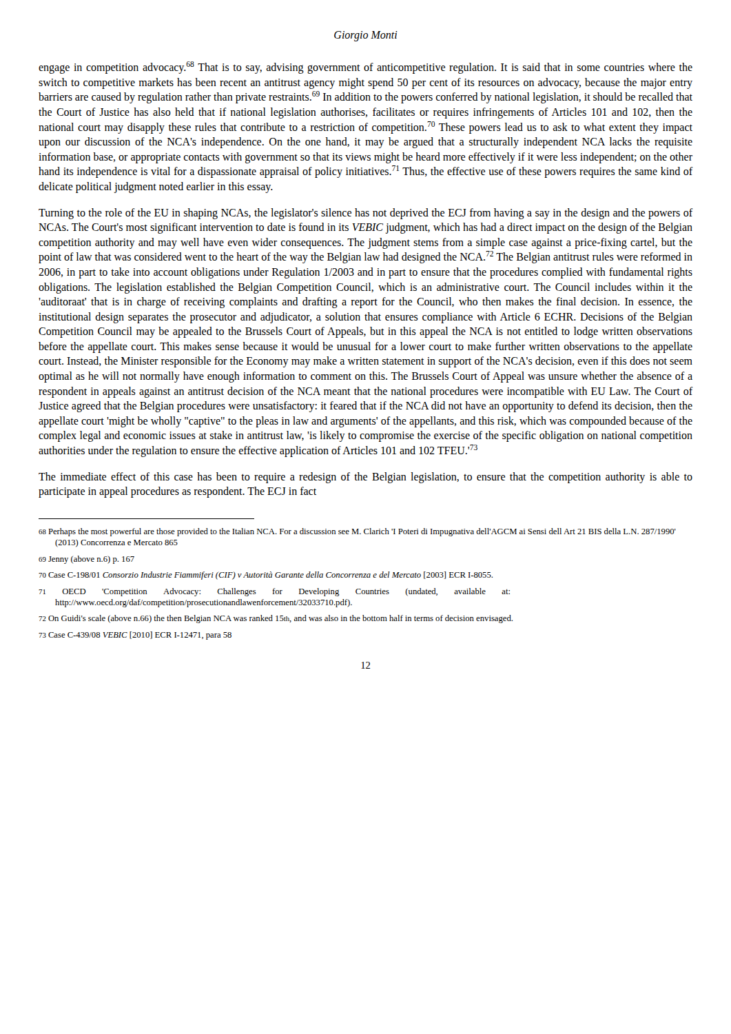Giorgio Monti
engage in competition advocacy.68 That is to say, advising government of anticompetitive regulation. It is said that in some countries where the switch to competitive markets has been recent an antitrust agency might spend 50 per cent of its resources on advocacy, because the major entry barriers are caused by regulation rather than private restraints.69 In addition to the powers conferred by national legislation, it should be recalled that the Court of Justice has also held that if national legislation authorises, facilitates or requires infringements of Articles 101 and 102, then the national court may disapply these rules that contribute to a restriction of competition.70 These powers lead us to ask to what extent they impact upon our discussion of the NCA's independence. On the one hand, it may be argued that a structurally independent NCA lacks the requisite information base, or appropriate contacts with government so that its views might be heard more effectively if it were less independent; on the other hand its independence is vital for a dispassionate appraisal of policy initiatives.71 Thus, the effective use of these powers requires the same kind of delicate political judgment noted earlier in this essay.
Turning to the role of the EU in shaping NCAs, the legislator's silence has not deprived the ECJ from having a say in the design and the powers of NCAs. The Court's most significant intervention to date is found in its VEBIC judgment, which has had a direct impact on the design of the Belgian competition authority and may well have even wider consequences. The judgment stems from a simple case against a price-fixing cartel, but the point of law that was considered went to the heart of the way the Belgian law had designed the NCA.72 The Belgian antitrust rules were reformed in 2006, in part to take into account obligations under Regulation 1/2003 and in part to ensure that the procedures complied with fundamental rights obligations. The legislation established the Belgian Competition Council, which is an administrative court. The Council includes within it the 'auditoraat' that is in charge of receiving complaints and drafting a report for the Council, who then makes the final decision. In essence, the institutional design separates the prosecutor and adjudicator, a solution that ensures compliance with Article 6 ECHR. Decisions of the Belgian Competition Council may be appealed to the Brussels Court of Appeals, but in this appeal the NCA is not entitled to lodge written observations before the appellate court. This makes sense because it would be unusual for a lower court to make further written observations to the appellate court. Instead, the Minister responsible for the Economy may make a written statement in support of the NCA's decision, even if this does not seem optimal as he will not normally have enough information to comment on this. The Brussels Court of Appeal was unsure whether the absence of a respondent in appeals against an antitrust decision of the NCA meant that the national procedures were incompatible with EU Law. The Court of Justice agreed that the Belgian procedures were unsatisfactory: it feared that if the NCA did not have an opportunity to defend its decision, then the appellate court 'might be wholly "captive" to the pleas in law and arguments' of the appellants, and this risk, which was compounded because of the complex legal and economic issues at stake in antitrust law, 'is likely to compromise the exercise of the specific obligation on national competition authorities under the regulation to ensure the effective application of Articles 101 and 102 TFEU.'73
The immediate effect of this case has been to require a redesign of the Belgian legislation, to ensure that the competition authority is able to participate in appeal procedures as respondent. The ECJ in fact
68 Perhaps the most powerful are those provided to the Italian NCA. For a discussion see M. Clarich 'I Poteri di Impugnativa dell'AGCM ai Sensi dell Art 21 BIS della L.N. 287/1990' (2013) Concorrenza e Mercato 865
69 Jenny (above n.6) p. 167
70 Case C-198/01 Consorzio Industrie Fiammiferi (CIF) v Autorità Garante della Concorrenza e del Mercato [2003] ECR I-8055.
71 OECD 'Competition Advocacy: Challenges for Developing Countries (undated, available at: http://www.oecd.org/daf/competition/prosecutionandlawenforcement/32033710.pdf).
72 On Guidi's scale (above n.66) the then Belgian NCA was ranked 15th, and was also in the bottom half in terms of decision envisaged.
73 Case C-439/08 VEBIC [2010] ECR I-12471, para 58
12